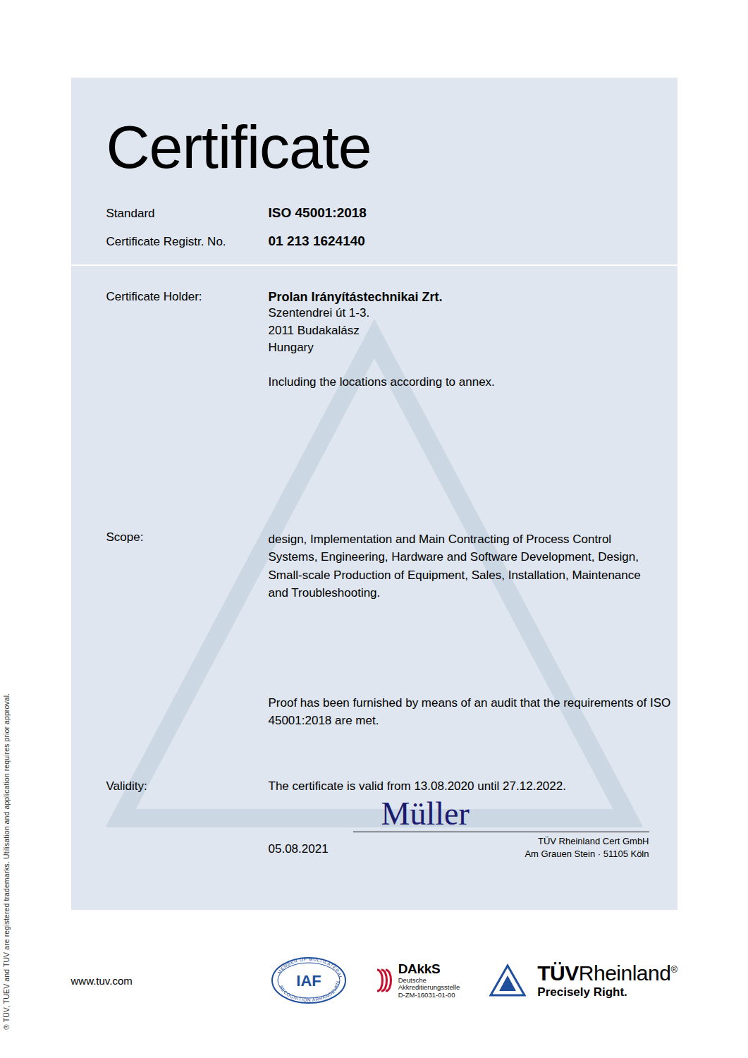® TÜV, TUEV and TUV are registered trademarks. Utilisation and application requires prior approval.
Certificate
Standard
ISO 45001:2018
Certificate Registr. No.
01 213 1624140
Certificate Holder:
Prolan Irányítástechnikai Zrt.
Szentendrei út 1-3.
2011 Budakalász
Hungary
Including the locations according to annex.
Scope:
design, Implementation and Main Contracting of Process Control Systems, Engineering, Hardware and Software Development, Design, Small-scale Production of Equipment, Sales, Installation, Maintenance and Troubleshooting.
Proof has been furnished by means of an audit that the requirements of ISO 45001:2018 are met.
Validity:
The certificate is valid from 13.08.2020 until 27.12.2022.
05.08.2021
Müller
TÜV Rheinland Cert GmbH
Am Grauen Stein · 51105 Köln
www.tuv.com
IAF MEMBER OF MULTILATERAL RECOGNITION ARRANGEMENT
DAkkS
Deutsche
Akkreditierungsstelle
D-ZM-16031-01-00
TÜVRheinland®
Precisely Right.